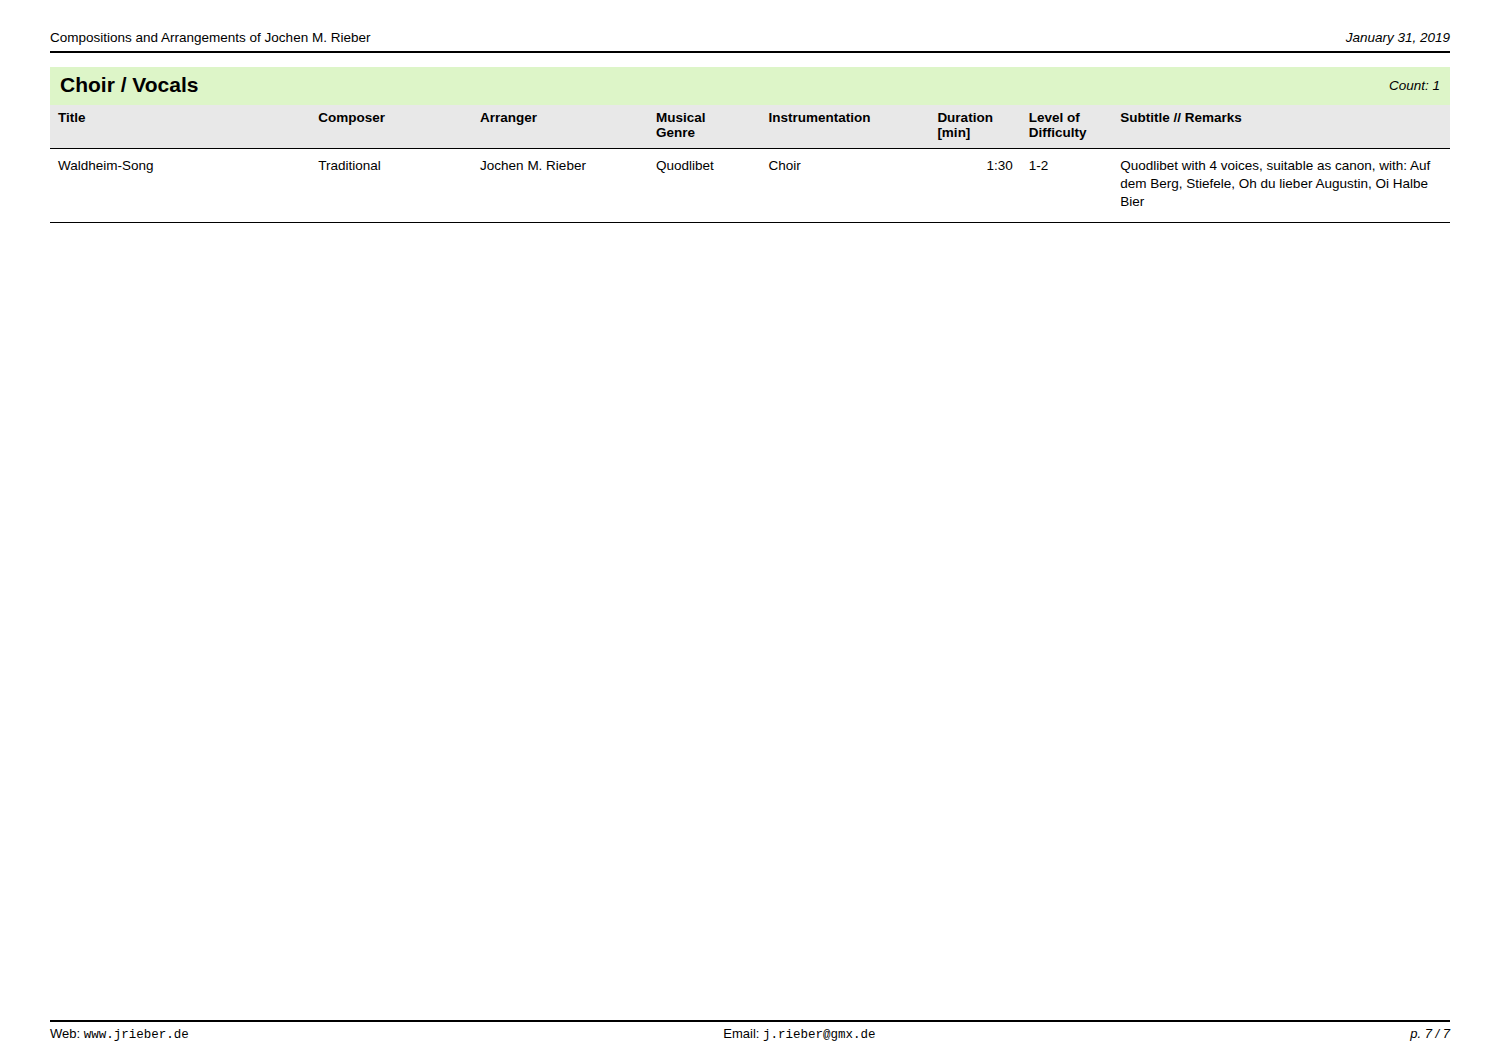Compositions and Arrangements of Jochen M. Rieber
January 31, 2019
Choir / Vocals
Count: 1
| Title | Composer | Arranger | Musical Genre | Instrumentation | Duration [min] | Level of Difficulty | Subtitle // Remarks |
| --- | --- | --- | --- | --- | --- | --- | --- |
| Waldheim-Song | Traditional | Jochen M. Rieber | Quodlibet | Choir | 1:30 | 1-2 | Quodlibet with 4 voices, suitable as canon, with: Auf dem Berg, Stiefele, Oh du lieber Augustin, Oi Halbe Bier |
Web: www.jrieber.de
Email: j.rieber@gmx.de
p. 7 / 7